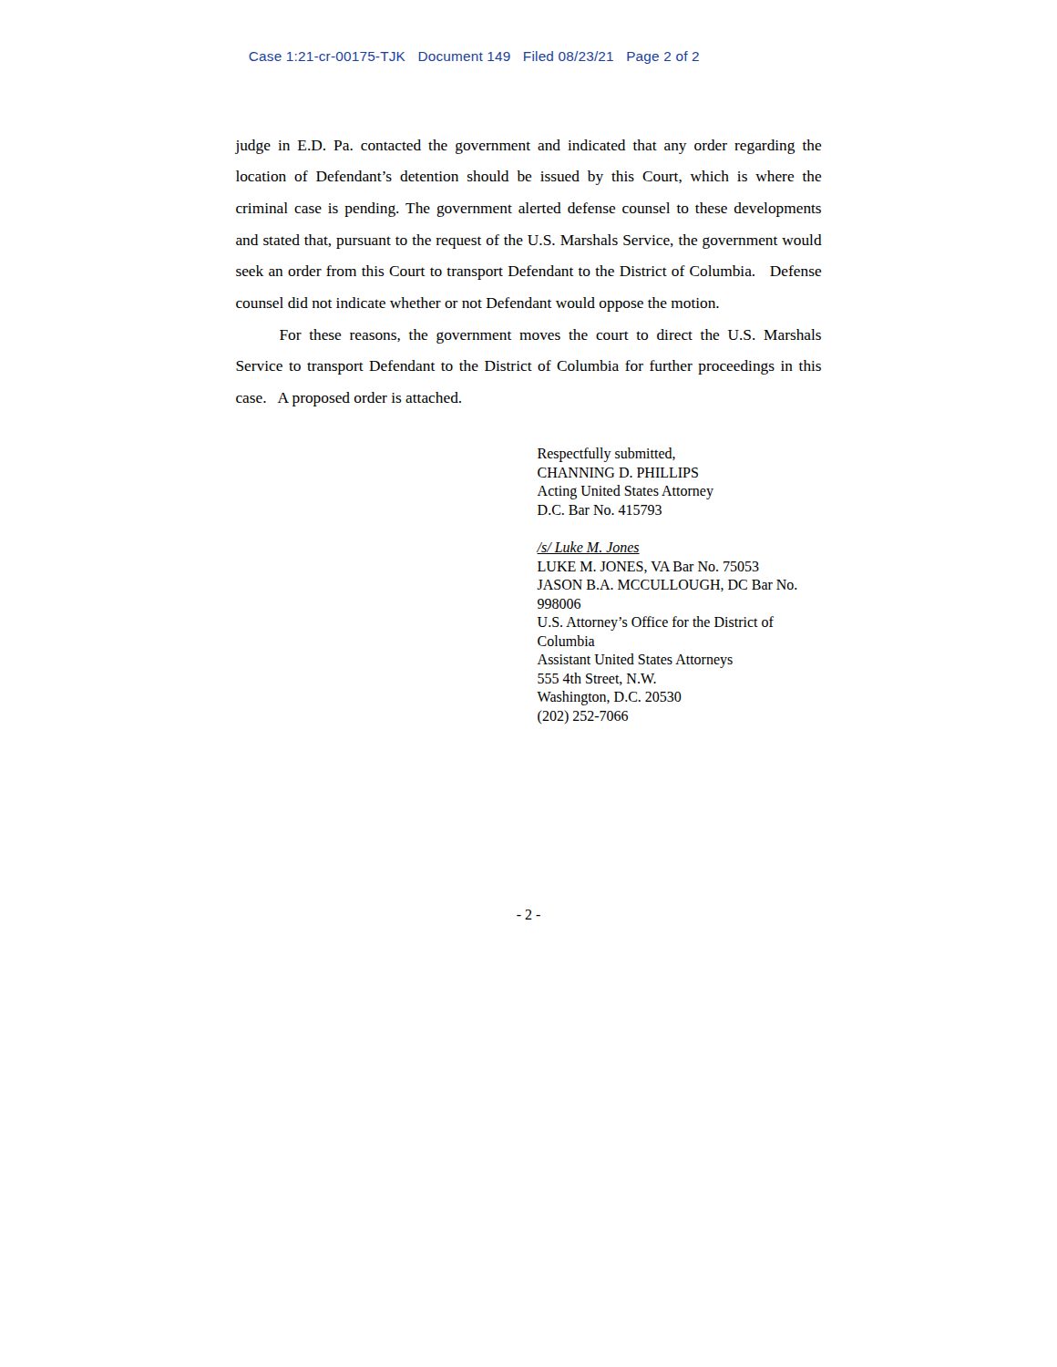Case 1:21-cr-00175-TJK Document 149 Filed 08/23/21 Page 2 of 2
judge in E.D. Pa. contacted the government and indicated that any order regarding the location of Defendant’s detention should be issued by this Court, which is where the criminal case is pending. The government alerted defense counsel to these developments and stated that, pursuant to the request of the U.S. Marshals Service, the government would seek an order from this Court to transport Defendant to the District of Columbia. Defense counsel did not indicate whether or not Defendant would oppose the motion.
For these reasons, the government moves the court to direct the U.S. Marshals Service to transport Defendant to the District of Columbia for further proceedings in this case. A proposed order is attached.
Respectfully submitted,
CHANNING D. PHILLIPS
Acting United States Attorney
D.C. Bar No. 415793
/s/ Luke M. Jones
LUKE M. JONES, VA Bar No. 75053
JASON B.A. MCCULLOUGH, DC Bar No. 998006
U.S. Attorney’s Office for the District of Columbia
Assistant United States Attorneys
555 4th Street, N.W.
Washington, D.C. 20530
(202) 252-7066
- 2 -